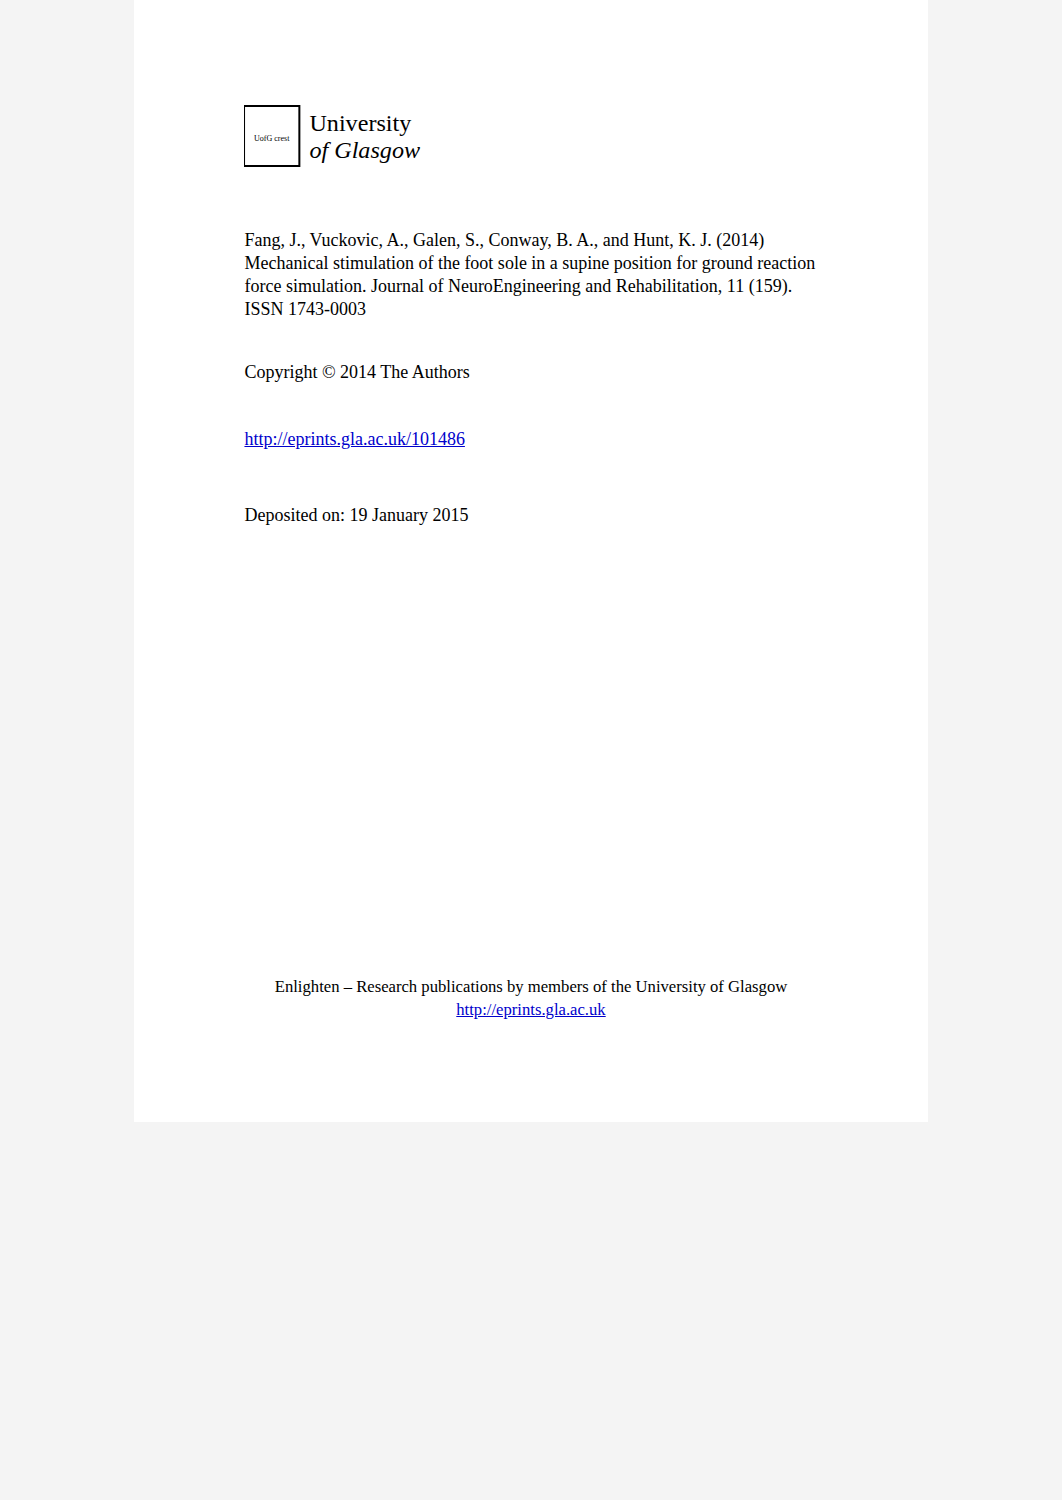Fang, J., Vuckovic, A., Galen, S., Conway, B. A., and Hunt, K. J. (2014) Mechanical stimulation of the foot sole in a supine position for ground reaction force simulation. Journal of NeuroEngineering and Rehabilitation, 11 (159). ISSN 1743-0003
Copyright © 2014 The Authors
http://eprints.gla.ac.uk/101486
Deposited on: 19 January 2015
Enlighten – Research publications by members of the University of Glasgow
http://eprints.gla.ac.uk